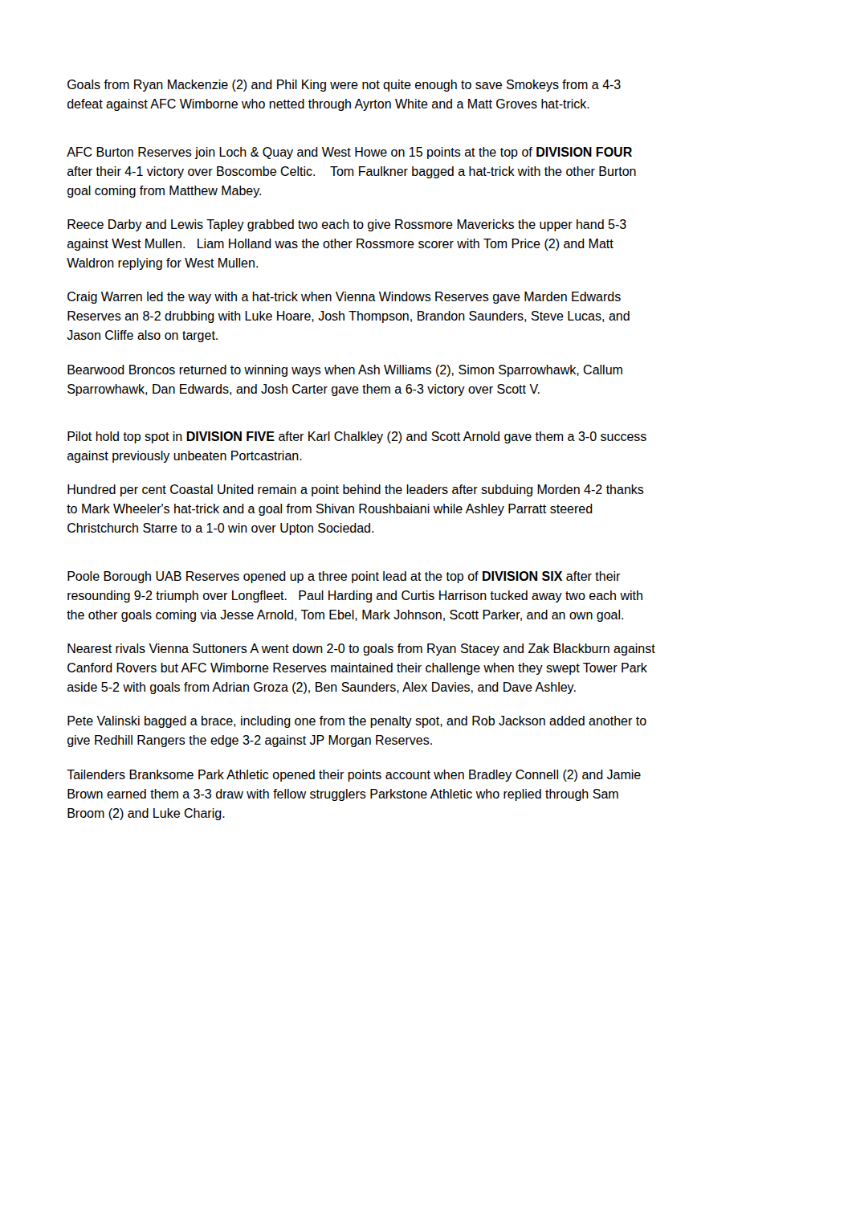Goals from Ryan Mackenzie (2) and Phil King were not quite enough to save Smokeys from a 4-3 defeat against AFC Wimborne who netted through Ayrton White and a Matt Groves hat-trick.
AFC Burton Reserves join Loch & Quay and West Howe on 15 points at the top of DIVISION FOUR after their 4-1 victory over Boscombe Celtic. Tom Faulkner bagged a hat-trick with the other Burton goal coming from Matthew Mabey.
Reece Darby and Lewis Tapley grabbed two each to give Rossmore Mavericks the upper hand 5-3 against West Mullen. Liam Holland was the other Rossmore scorer with Tom Price (2) and Matt Waldron replying for West Mullen.
Craig Warren led the way with a hat-trick when Vienna Windows Reserves gave Marden Edwards Reserves an 8-2 drubbing with Luke Hoare, Josh Thompson, Brandon Saunders, Steve Lucas, and Jason Cliffe also on target.
Bearwood Broncos returned to winning ways when Ash Williams (2), Simon Sparrowhawk, Callum Sparrowhawk, Dan Edwards, and Josh Carter gave them a 6-3 victory over Scott V.
Pilot hold top spot in DIVISION FIVE after Karl Chalkley (2) and Scott Arnold gave them a 3-0 success against previously unbeaten Portcastrian.
Hundred per cent Coastal United remain a point behind the leaders after subduing Morden 4-2 thanks to Mark Wheeler's hat-trick and a goal from Shivan Roushbaiani while Ashley Parratt steered Christchurch Starre to a 1-0 win over Upton Sociedad.
Poole Borough UAB Reserves opened up a three point lead at the top of DIVISION SIX after their resounding 9-2 triumph over Longfleet. Paul Harding and Curtis Harrison tucked away two each with the other goals coming via Jesse Arnold, Tom Ebel, Mark Johnson, Scott Parker, and an own goal.
Nearest rivals Vienna Suttoners A went down 2-0 to goals from Ryan Stacey and Zak Blackburn against Canford Rovers but AFC Wimborne Reserves maintained their challenge when they swept Tower Park aside 5-2 with goals from Adrian Groza (2), Ben Saunders, Alex Davies, and Dave Ashley.
Pete Valinski bagged a brace, including one from the penalty spot, and Rob Jackson added another to give Redhill Rangers the edge 3-2 against JP Morgan Reserves.
Tailenders Branksome Park Athletic opened their points account when Bradley Connell (2) and Jamie Brown earned them a 3-3 draw with fellow strugglers Parkstone Athletic who replied through Sam Broom (2) and Luke Charig.